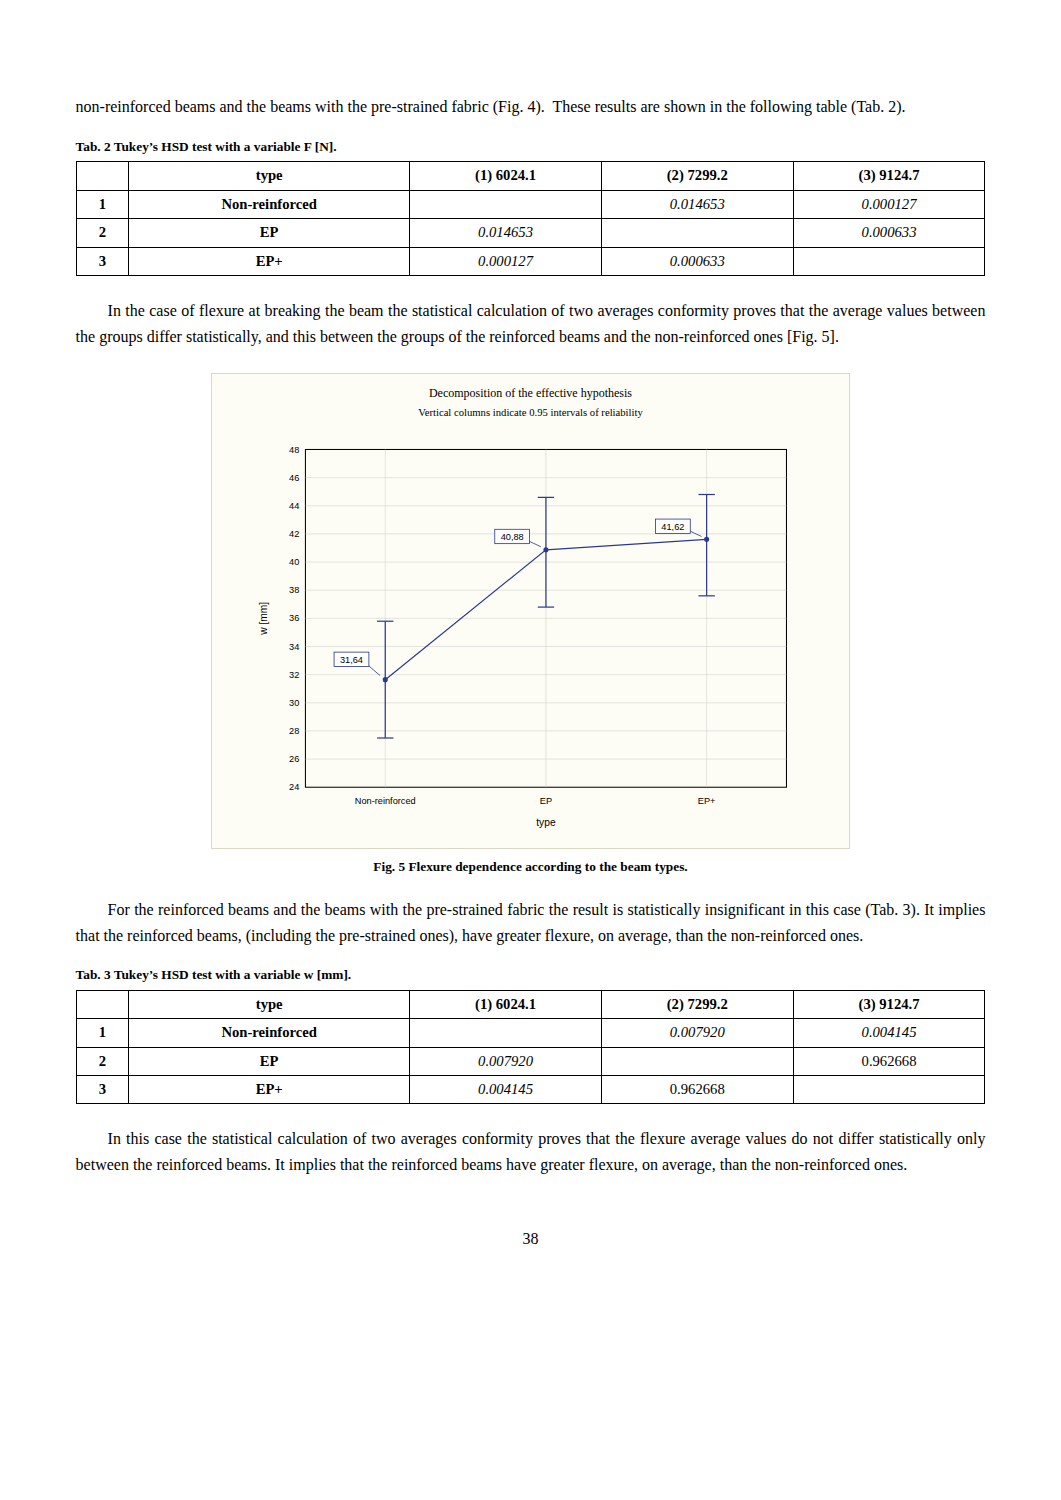non-reinforced beams and the beams with the pre-strained fabric (Fig. 4). These results are shown in the following table (Tab. 2).
Tab. 2 Tukey’s HSD test with a variable F [N].
| | type | (1) 6024.1 | (2) 7299.2 | (3) 9124.7 |
| 1 | Non-reinforced | | 0.014653 | 0.000127 |
| 2 | EP | 0.014653 | | 0.000633 |
| 3 | EP+ | 0.000127 | 0.000633 | |
In the case of flexure at breaking the beam the statistical calculation of two averages conformity proves that the average values between the groups differ statistically, and this between the groups of the reinforced beams and the non-reinforced ones [Fig. 5].
Decomposition of the effective hypothesis
Vertical columns indicate 0.95 intervals of reliability
48 46 44 42 40 38 36 34 32 30 28 26 24 w [mm] 31,64 40,88 41,62 Non-reinforced EP EP+ type
Fig. 5 Flexure dependence according to the beam types.
For the reinforced beams and the beams with the pre-strained fabric the result is statistically insignificant in this case (Tab. 3). It implies that the reinforced beams, (including the pre-strained ones), have greater flexure, on average, than the non-reinforced ones.
Tab. 3 Tukey’s HSD test with a variable w [mm].
| | type | (1) 6024.1 | (2) 7299.2 | (3) 9124.7 |
| 1 | Non-reinforced | | 0.007920 | 0.004145 |
| 2 | EP | 0.007920 | | 0.962668 |
| 3 | EP+ | 0.004145 | 0.962668 | |
In this case the statistical calculation of two averages conformity proves that the flexure average values do not differ statistically only between the reinforced beams. It implies that the reinforced beams have greater flexure, on average, than the non-reinforced ones.
38